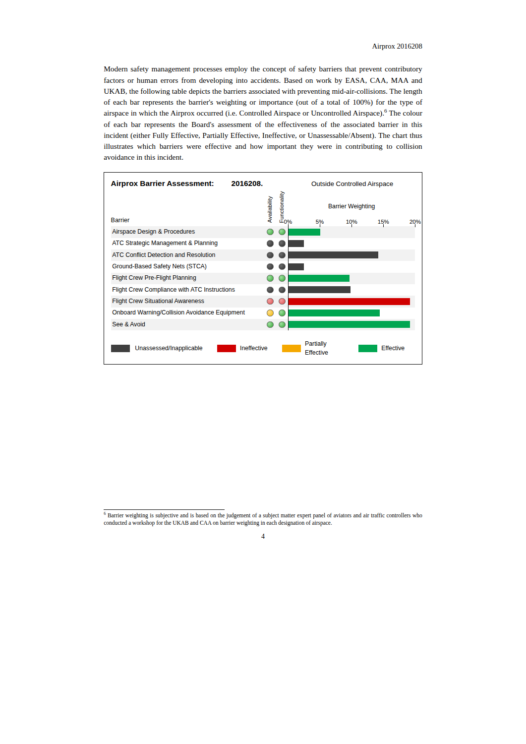Airprox 2016208
Modern safety management processes employ the concept of safety barriers that prevent contributory factors or human errors from developing into accidents. Based on work by EASA, CAA, MAA and UKAB, the following table depicts the barriers associated with preventing mid-air-collisions. The length of each bar represents the barrier's weighting or importance (out of a total of 100%) for the type of airspace in which the Airprox occurred (i.e. Controlled Airspace or Uncontrolled Airspace).6 The colour of each bar represents the Board's assessment of the effectiveness of the associated barrier in this incident (either Fully Effective, Partially Effective, Ineffective, or Unassessable/Absent). The chart thus illustrates which barriers were effective and how important they were in contributing to collision avoidance in this incident.
Airprox Barrier Assessment:2016208.
Outside Controlled Airspace
Barrier
Availability
Functionality
Barrier Weighting
0% 5% 10% 15% 20%
Airspace Design & Procedures
ATC Strategic Management & Planning
ATC Conflict Detection and Resolution
Ground-Based Safety Nets (STCA)
Flight Crew Pre-Flight Planning
Flight Crew Compliance with ATC Instructions
Flight Crew Situational Awareness
Onboard Warning/Collision Avoidance Equipment
See & Avoid
Unassessed/Inapplicable Ineffective Partially Effective Effective
6 Barrier weighting is subjective and is based on the judgement of a subject matter expert panel of aviators and air traffic controllers who conducted a workshop for the UKAB and CAA on barrier weighting in each designation of airspace.
4